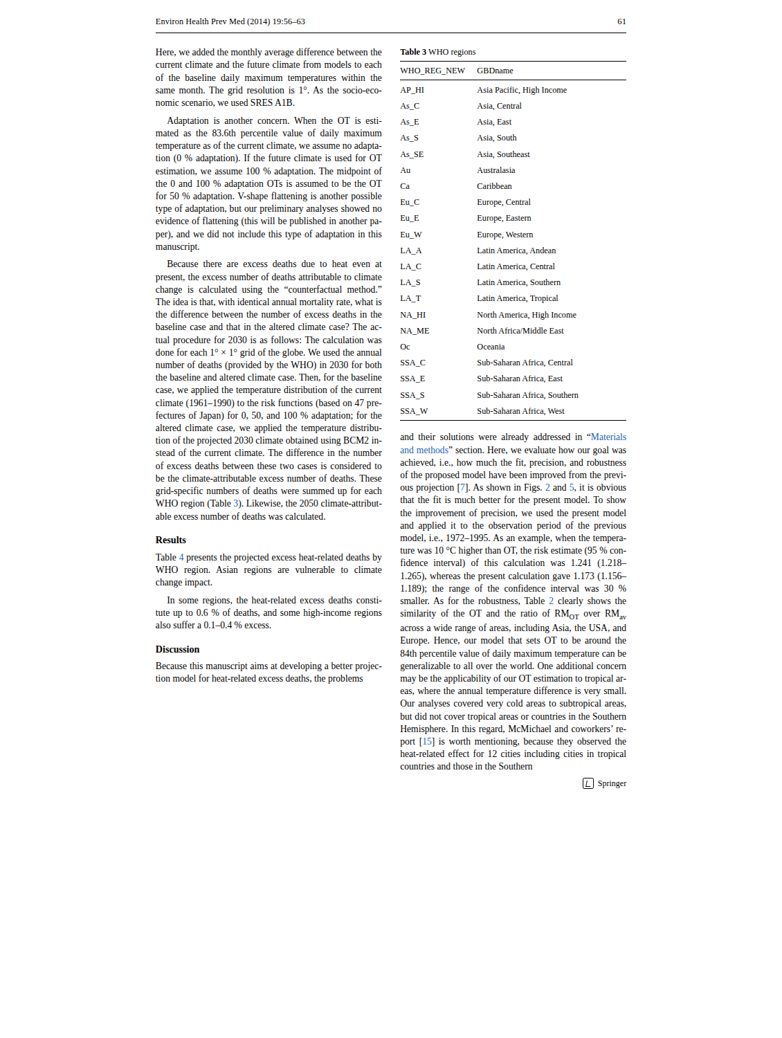Environ Health Prev Med (2014) 19:56–63 61
Here, we added the monthly average difference between the current climate and the future climate from models to each of the baseline daily maximum temperatures within the same month. The grid resolution is 1°. As the socio-economic scenario, we used SRES A1B.
Adaptation is another concern. When the OT is estimated as the 83.6th percentile value of daily maximum temperature as of the current climate, we assume no adaptation (0 % adaptation). If the future climate is used for OT estimation, we assume 100 % adaptation. The midpoint of the 0 and 100 % adaptation OTs is assumed to be the OT for 50 % adaptation. V-shape flattening is another possible type of adaptation, but our preliminary analyses showed no evidence of flattening (this will be published in another paper), and we did not include this type of adaptation in this manuscript.
Because there are excess deaths due to heat even at present, the excess number of deaths attributable to climate change is calculated using the “counterfactual method.” The idea is that, with identical annual mortality rate, what is the difference between the number of excess deaths in the baseline case and that in the altered climate case? The actual procedure for 2030 is as follows: The calculation was done for each 1° × 1° grid of the globe. We used the annual number of deaths (provided by the WHO) in 2030 for both the baseline and altered climate case. Then, for the baseline case, we applied the temperature distribution of the current climate (1961–1990) to the risk functions (based on 47 prefectures of Japan) for 0, 50, and 100 % adaptation; for the altered climate case, we applied the temperature distribution of the projected 2030 climate obtained using BCM2 instead of the current climate. The difference in the number of excess deaths between these two cases is considered to be the climate-attributable excess number of deaths. These grid-specific numbers of deaths were summed up for each WHO region (Table 3). Likewise, the 2050 climate-attributable excess number of deaths was calculated.
Results
Table 4 presents the projected excess heat-related deaths by WHO region. Asian regions are vulnerable to climate change impact.
In some regions, the heat-related excess deaths constitute up to 0.6 % of deaths, and some high-income regions also suffer a 0.1–0.4 % excess.
Discussion
Because this manuscript aims at developing a better projection model for heat-related excess deaths, the problems
Table 3 WHO regions
| WHO_REG_NEW | GBDname |
| --- | --- |
| AP_HI | Asia Pacific, High Income |
| As_C | Asia, Central |
| As_E | Asia, East |
| As_S | Asia, South |
| As_SE | Asia, Southeast |
| Au | Australasia |
| Ca | Caribbean |
| Eu_C | Europe, Central |
| Eu_E | Europe, Eastern |
| Eu_W | Europe, Western |
| LA_A | Latin America, Andean |
| LA_C | Latin America, Central |
| LA_S | Latin America, Southern |
| LA_T | Latin America, Tropical |
| NA_HI | North America, High Income |
| NA_ME | North Africa/Middle East |
| Oc | Oceania |
| SSA_C | Sub-Saharan Africa, Central |
| SSA_E | Sub-Saharan Africa, East |
| SSA_S | Sub-Saharan Africa, Southern |
| SSA_W | Sub-Saharan Africa, West |
and their solutions were already addressed in “Materials and methods” section. Here, we evaluate how our goal was achieved, i.e., how much the fit, precision, and robustness of the proposed model have been improved from the previous projection [7]. As shown in Figs. 2 and 5, it is obvious that the fit is much better for the present model. To show the improvement of precision, we used the present model and applied it to the observation period of the previous model, i.e., 1972–1995. As an example, when the temperature was 10 °C higher than OT, the risk estimate (95 % confidence interval) of this calculation was 1.241 (1.218–1.265), whereas the present calculation gave 1.173 (1.156–1.189); the range of the confidence interval was 30 % smaller. As for the robustness, Table 2 clearly shows the similarity of the OT and the ratio of RMOT over RMav across a wide range of areas, including Asia, the USA, and Europe. Hence, our model that sets OT to be around the 84th percentile value of daily maximum temperature can be generalizable to all over the world. One additional concern may be the applicability of our OT estimation to tropical areas, where the annual temperature difference is very small. Our analyses covered very cold areas to subtropical areas, but did not cover tropical areas or countries in the Southern Hemisphere. In this regard, McMichael and coworkers’ report [15] is worth mentioning, because they observed the heat-related effect for 12 cities including cities in tropical countries and those in the Southern
Springer